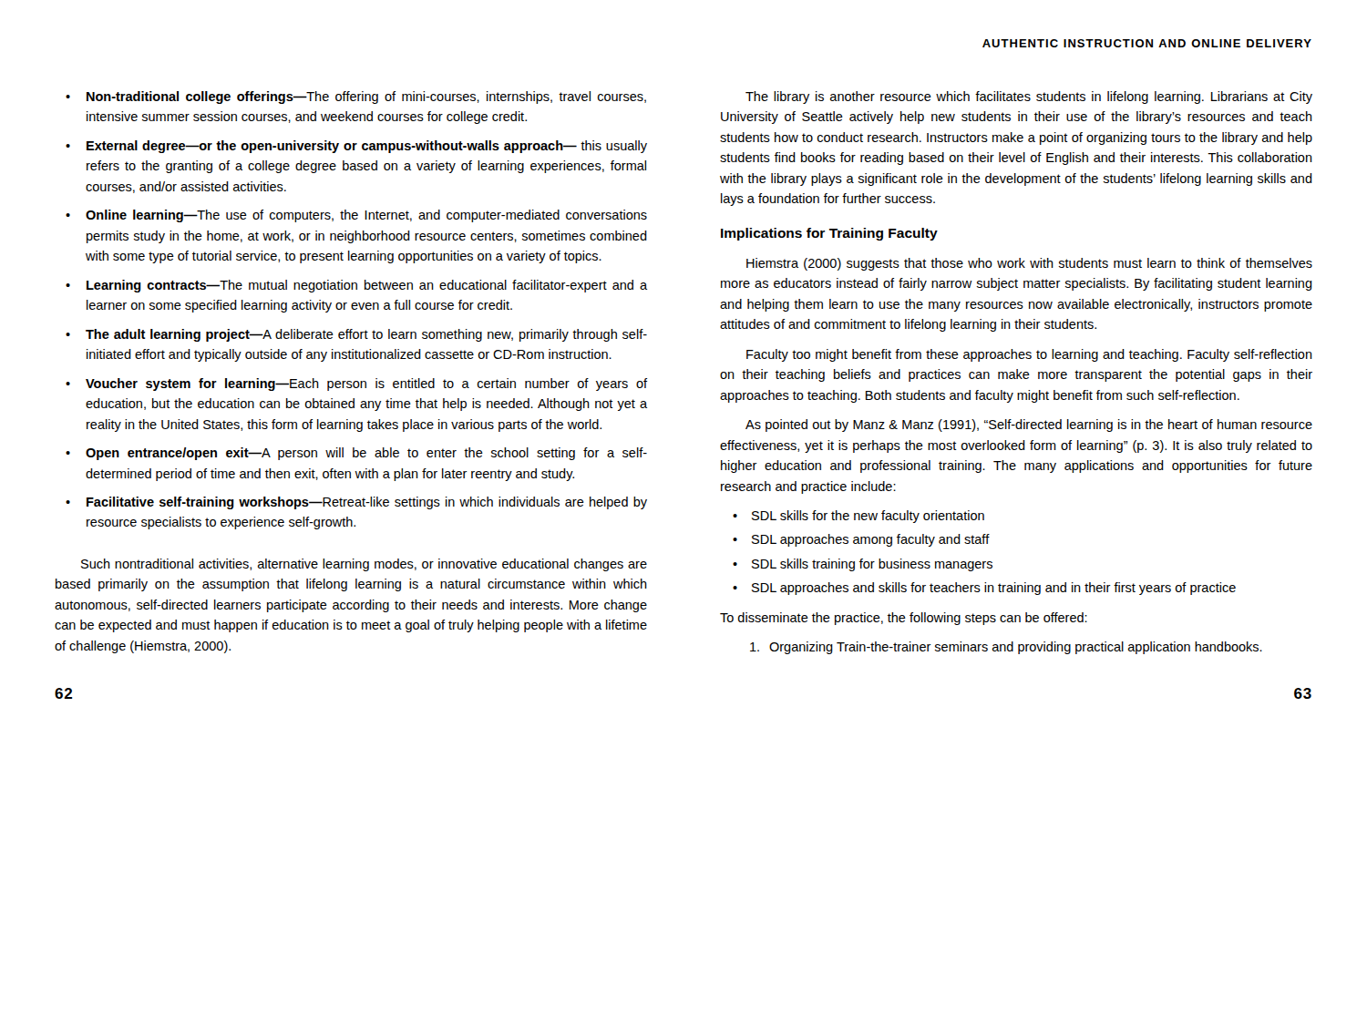Authentic Instruction and Online Delivery
Non-traditional college offerings—The offering of mini-courses, internships, travel courses, intensive summer session courses, and weekend courses for college credit.
External degree—or the open-university or campus-without-walls approach— this usually refers to the granting of a college degree based on a variety of learning experiences, formal courses, and/or assisted activities.
Online learning—The use of computers, the Internet, and computer-mediated conversations permits study in the home, at work, or in neighborhood resource centers, sometimes combined with some type of tutorial service, to present learning opportunities on a variety of topics.
Learning contracts—The mutual negotiation between an educational facilitator-expert and a learner on some specified learning activity or even a full course for credit.
The adult learning project—A deliberate effort to learn something new, primarily through self-initiated effort and typically outside of any institutionalized cassette or CD-Rom instruction.
Voucher system for learning—Each person is entitled to a certain number of years of education, but the education can be obtained any time that help is needed. Although not yet a reality in the United States, this form of learning takes place in various parts of the world.
Open entrance/open exit—A person will be able to enter the school setting for a self-determined period of time and then exit, often with a plan for later reentry and study.
Facilitative self-training workshops—Retreat-like settings in which individuals are helped by resource specialists to experience self-growth.
Such nontraditional activities, alternative learning modes, or innovative educational changes are based primarily on the assumption that lifelong learning is a natural circumstance within which autonomous, self-directed learners participate according to their needs and interests. More change can be expected and must happen if education is to meet a goal of truly helping people with a lifetime of challenge (Hiemstra, 2000).
The library is another resource which facilitates students in lifelong learning. Librarians at City University of Seattle actively help new students in their use of the library’s resources and teach students how to conduct research. Instructors make a point of organizing tours to the library and help students find books for reading based on their level of English and their interests. This collaboration with the library plays a significant role in the development of the students’ lifelong learning skills and lays a foundation for further success.
Implications for Training Faculty
Hiemstra (2000) suggests that those who work with students must learn to think of themselves more as educators instead of fairly narrow subject matter specialists. By facilitating student learning and helping them learn to use the many resources now available electronically, instructors promote attitudes of and commitment to lifelong learning in their students.
Faculty too might benefit from these approaches to learning and teaching. Faculty self-reflection on their teaching beliefs and practices can make more transparent the potential gaps in their approaches to teaching. Both students and faculty might benefit from such self-reflection.
As pointed out by Manz & Manz (1991), “Self-directed learning is in the heart of human resource effectiveness, yet it is perhaps the most overlooked form of learning” (p. 3). It is also truly related to higher education and professional training. The many applications and opportunities for future research and practice include:
SDL skills for the new faculty orientation
SDL approaches among faculty and staff
SDL skills training for business managers
SDL approaches and skills for teachers in training and in their first years of practice
To disseminate the practice, the following steps can be offered:
Organizing Train-the-trainer seminars and providing practical application handbooks.
62
63